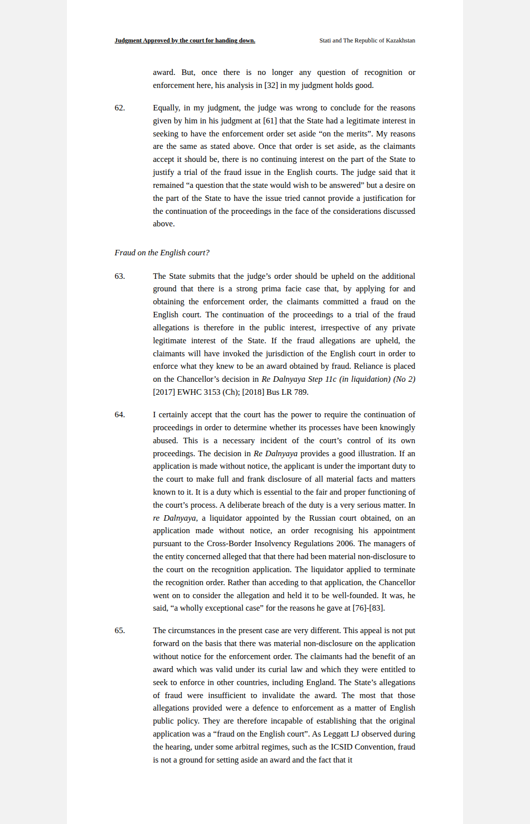Judgment Approved by the court for handing down. Stati and The Republic of Kazakhstan
award. But, once there is no longer any question of recognition or enforcement here, his analysis in [32] in my judgment holds good.
Equally, in my judgment, the judge was wrong to conclude for the reasons given by him in his judgment at [61] that the State had a legitimate interest in seeking to have the enforcement order set aside “on the merits”. My reasons are the same as stated above. Once that order is set aside, as the claimants accept it should be, there is no continuing interest on the part of the State to justify a trial of the fraud issue in the English courts. The judge said that it remained “a question that the state would wish to be answered” but a desire on the part of the State to have the issue tried cannot provide a justification for the continuation of the proceedings in the face of the considerations discussed above.
Fraud on the English court?
The State submits that the judge’s order should be upheld on the additional ground that there is a strong prima facie case that, by applying for and obtaining the enforcement order, the claimants committed a fraud on the English court. The continuation of the proceedings to a trial of the fraud allegations is therefore in the public interest, irrespective of any private legitimate interest of the State. If the fraud allegations are upheld, the claimants will have invoked the jurisdiction of the English court in order to enforce what they knew to be an award obtained by fraud. Reliance is placed on the Chancellor’s decision in Re Dalnyaya Step 11c (in liquidation) (No 2) [2017] EWHC 3153 (Ch); [2018] Bus LR 789.
I certainly accept that the court has the power to require the continuation of proceedings in order to determine whether its processes have been knowingly abused. This is a necessary incident of the court’s control of its own proceedings. The decision in Re Dalnyaya provides a good illustration. If an application is made without notice, the applicant is under the important duty to the court to make full and frank disclosure of all material facts and matters known to it. It is a duty which is essential to the fair and proper functioning of the court’s process. A deliberate breach of the duty is a very serious matter. In re Dalnyaya, a liquidator appointed by the Russian court obtained, on an application made without notice, an order recognising his appointment pursuant to the Cross-Border Insolvency Regulations 2006. The managers of the entity concerned alleged that that there had been material non-disclosure to the court on the recognition application. The liquidator applied to terminate the recognition order. Rather than acceding to that application, the Chancellor went on to consider the allegation and held it to be well-founded. It was, he said, “a wholly exceptional case” for the reasons he gave at [76]-[83].
The circumstances in the present case are very different. This appeal is not put forward on the basis that there was material non-disclosure on the application without notice for the enforcement order. The claimants had the benefit of an award which was valid under its curial law and which they were entitled to seek to enforce in other countries, including England. The State’s allegations of fraud were insufficient to invalidate the award. The most that those allegations provided were a defence to enforcement as a matter of English public policy. They are therefore incapable of establishing that the original application was a “fraud on the English court”. As Leggatt LJ observed during the hearing, under some arbitral regimes, such as the ICSID Convention, fraud is not a ground for setting aside an award and the fact that it